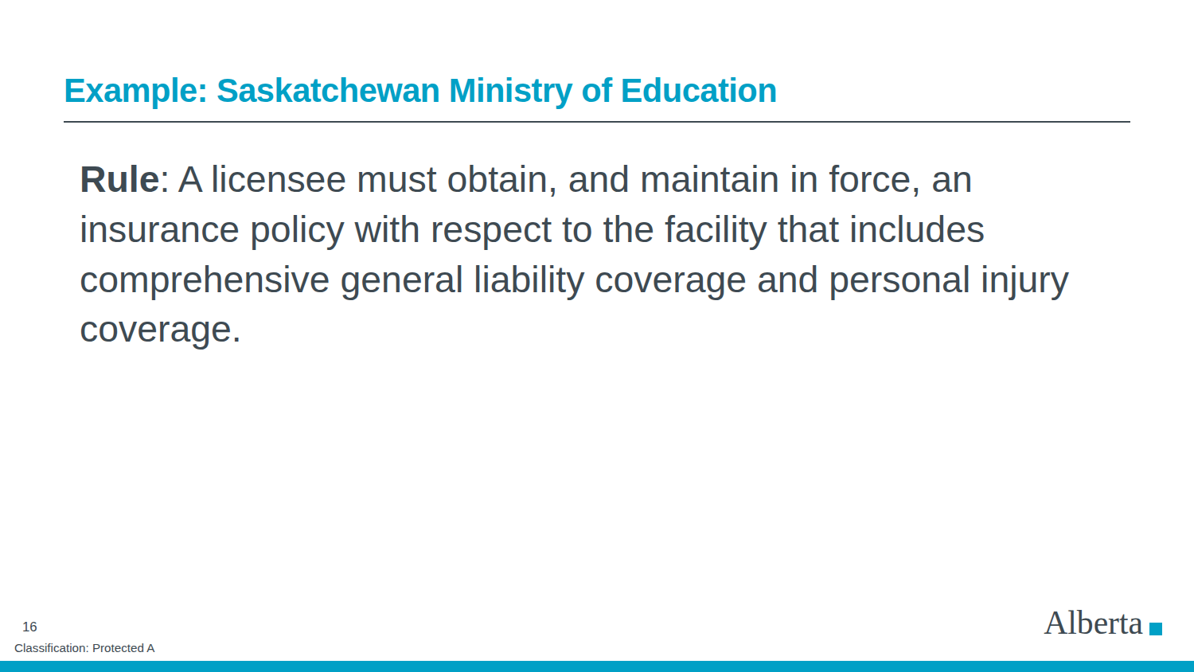Example: Saskatchewan Ministry of Education
Rule: A licensee must obtain, and maintain in force, an insurance policy with respect to the facility that includes comprehensive general liability coverage and personal injury coverage.
16
Classification: Protected A
Alberta